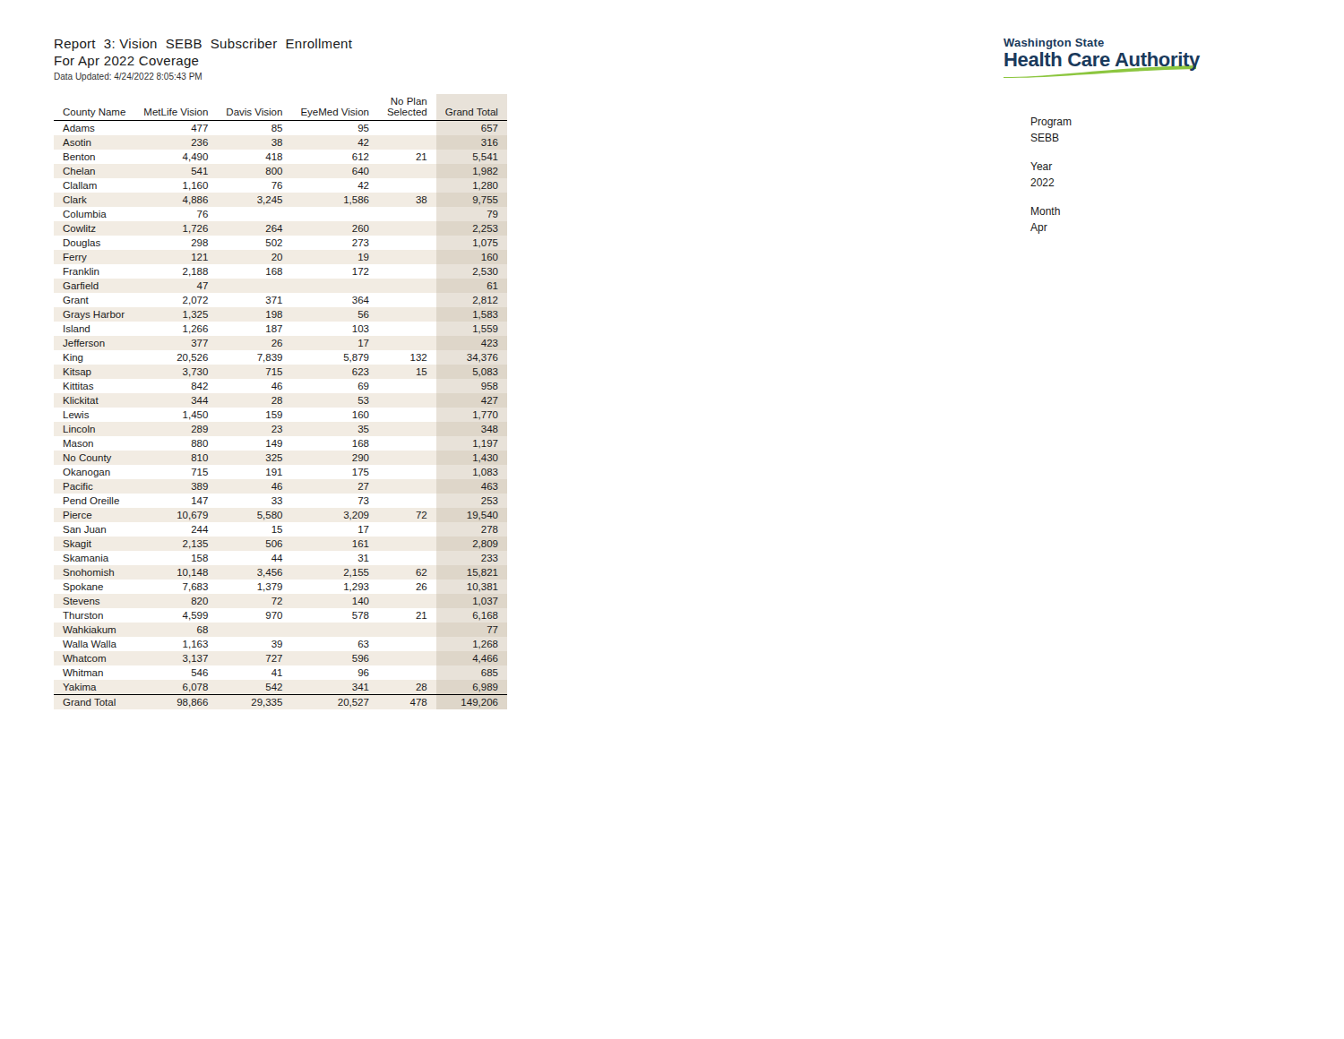Report 3: Vision SEBB Subscriber Enrollment
For Apr 2022 Coverage
Data Updated: 4/24/2022 8:05:43 PM
| County Name | MetLife Vision | Davis Vision | EyeMed Vision | No Plan Selected | Grand Total |
| --- | --- | --- | --- | --- | --- |
| Adams | 477 | 85 | 95 | | 657 |
| Asotin | 236 | 38 | 42 | | 316 |
| Benton | 4,490 | 418 | 612 | 21 | 5,541 |
| Chelan | 541 | 800 | 640 | | 1,982 |
| Clallam | 1,160 | 76 | 42 | | 1,280 |
| Clark | 4,886 | 3,245 | 1,586 | 38 | 9,755 |
| Columbia | 76 | | | | 79 |
| Cowlitz | 1,726 | 264 | 260 | | 2,253 |
| Douglas | 298 | 502 | 273 | | 1,075 |
| Ferry | 121 | 20 | 19 | | 160 |
| Franklin | 2,188 | 168 | 172 | | 2,530 |
| Garfield | 47 | | | | 61 |
| Grant | 2,072 | 371 | 364 | | 2,812 |
| Grays Harbor | 1,325 | 198 | 56 | | 1,583 |
| Island | 1,266 | 187 | 103 | | 1,559 |
| Jefferson | 377 | 26 | 17 | | 423 |
| King | 20,526 | 7,839 | 5,879 | 132 | 34,376 |
| Kitsap | 3,730 | 715 | 623 | 15 | 5,083 |
| Kittitas | 842 | 46 | 69 | | 958 |
| Klickitat | 344 | 28 | 53 | | 427 |
| Lewis | 1,450 | 159 | 160 | | 1,770 |
| Lincoln | 289 | 23 | 35 | | 348 |
| Mason | 880 | 149 | 168 | | 1,197 |
| No County | 810 | 325 | 290 | | 1,430 |
| Okanogan | 715 | 191 | 175 | | 1,083 |
| Pacific | 389 | 46 | 27 | | 463 |
| Pend Oreille | 147 | 33 | 73 | | 253 |
| Pierce | 10,679 | 5,580 | 3,209 | 72 | 19,540 |
| San Juan | 244 | 15 | 17 | | 278 |
| Skagit | 2,135 | 506 | 161 | | 2,809 |
| Skamania | 158 | 44 | 31 | | 233 |
| Snohomish | 10,148 | 3,456 | 2,155 | 62 | 15,821 |
| Spokane | 7,683 | 1,379 | 1,293 | 26 | 10,381 |
| Stevens | 820 | 72 | 140 | | 1,037 |
| Thurston | 4,599 | 970 | 578 | 21 | 6,168 |
| Wahkiakum | 68 | | | | 77 |
| Walla Walla | 1,163 | 39 | 63 | | 1,268 |
| Whatcom | 3,137 | 727 | 596 | | 4,466 |
| Whitman | 546 | 41 | 96 | | 685 |
| Yakima | 6,078 | 542 | 341 | 28 | 6,989 |
| Grand Total | 98,866 | 29,335 | 20,527 | 478 | 149,206 |
Washington State
Health Care Authority
Program
SEBB
Year
2022
Month
Apr